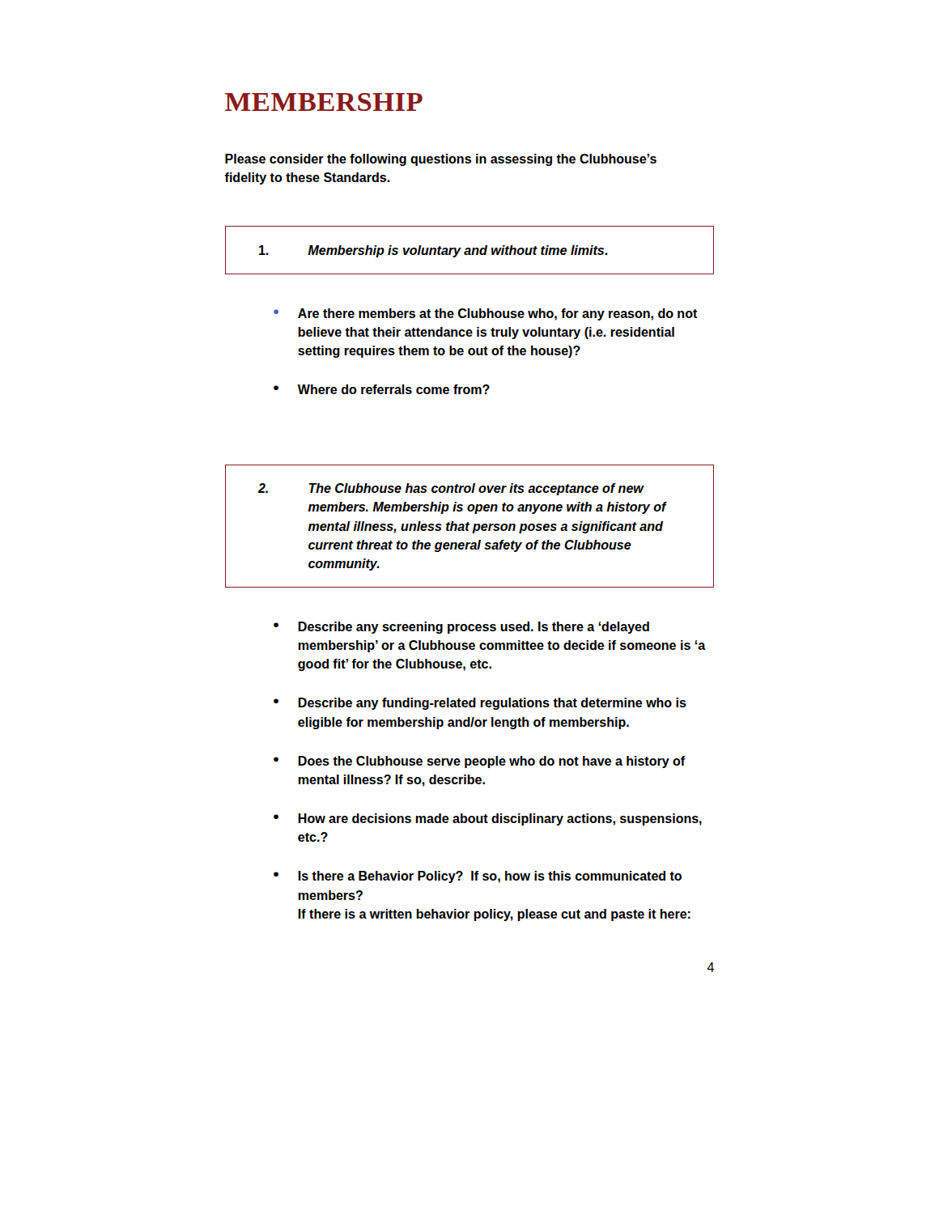MEMBERSHIP
Please consider the following questions in assessing the Clubhouse’s fidelity to these Standards.
| 1. | Membership is voluntary and without time limits . |
Are there members at the Clubhouse who, for any reason, do not believe that their attendance is truly voluntary (i.e. residential setting requires them to be out of the house)?
Where do referrals come from?
| 2. | The Clubhouse has control over its acceptance of new members. Membership is open to anyone with a history of mental illness, unless that person poses a significant and current threat to the general safety of the Clubhouse community. |
Describe any screening process used. Is there a ‘delayed membership’ or a Clubhouse committee to decide if someone is ‘a good fit’ for the Clubhouse, etc.
Describe any funding-related regulations that determine who is eligible for membership and/or length of membership.
Does the Clubhouse serve people who do not have a history of mental illness? If so, describe.
How are decisions made about disciplinary actions, suspensions, etc.?
Is there a Behavior Policy? If so, how is this communicated to members?
If there is a written behavior policy, please cut and paste it here:
4